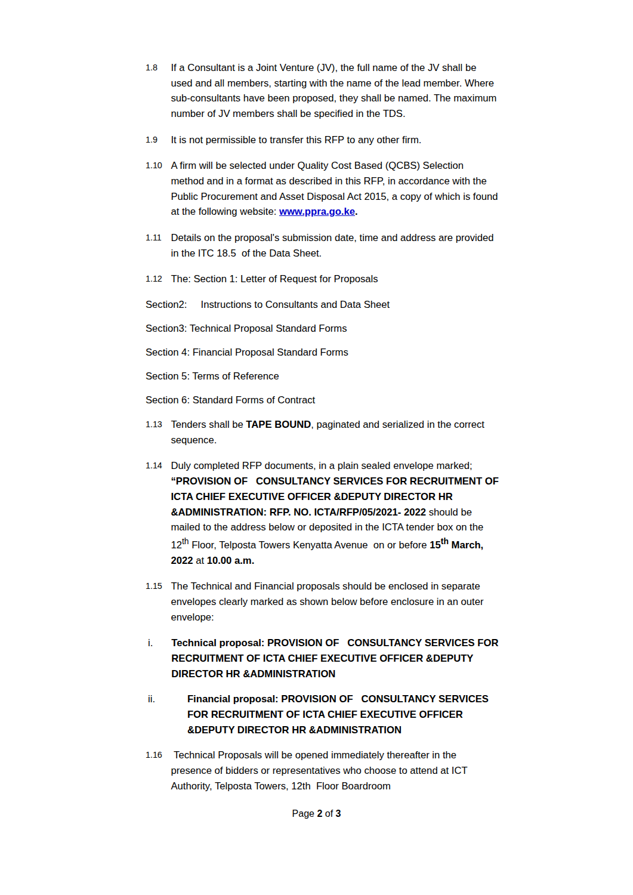1.8 If a Consultant is a Joint Venture (JV), the full name of the JV shall be used and all members, starting with the name of the lead member. Where sub-consultants have been proposed, they shall be named. The maximum number of JV members shall be specified in the TDS.
1.9 It is not permissible to transfer this RFP to any other firm.
1.10 A firm will be selected under Quality Cost Based (QCBS) Selection method and in a format as described in this RFP, in accordance with the Public Procurement and Asset Disposal Act 2015, a copy of which is found at the following website: www.ppra.go.ke.
1.11 Details on the proposal's submission date, time and address are provided in the ITC 18.5 of the Data Sheet.
1.12 The: Section 1: Letter of Request for Proposals
Section2: Instructions to Consultants and Data Sheet
Section3: Technical Proposal Standard Forms
Section 4: Financial Proposal Standard Forms
Section 5: Terms of Reference
Section 6: Standard Forms of Contract
1.13 Tenders shall be TAPE BOUND, paginated and serialized in the correct sequence.
1.14 Duly completed RFP documents, in a plain sealed envelope marked; “PROVISION OF CONSULTANCY SERVICES FOR RECRUITMENT OF ICTA CHIEF EXECUTIVE OFFICER &DEPUTY DIRECTOR HR &ADMINISTRATION: RFP. NO. ICTA/RFP/05/2021- 2022 should be mailed to the address below or deposited in the ICTA tender box on the 12th Floor, Telposta Towers Kenyatta Avenue on or before 15th March, 2022 at 10.00 a.m.
1.15 The Technical and Financial proposals should be enclosed in separate envelopes clearly marked as shown below before enclosure in an outer envelope:
i. Technical proposal: PROVISION OF CONSULTANCY SERVICES FOR RECRUITMENT OF ICTA CHIEF EXECUTIVE OFFICER &DEPUTY DIRECTOR HR &ADMINISTRATION
ii. Financial proposal: PROVISION OF CONSULTANCY SERVICES FOR RECRUITMENT OF ICTA CHIEF EXECUTIVE OFFICER &DEPUTY DIRECTOR HR &ADMINISTRATION
1.16 Technical Proposals will be opened immediately thereafter in the presence of bidders or representatives who choose to attend at ICT Authority, Telposta Towers, 12th Floor Boardroom
Page 2 of 3